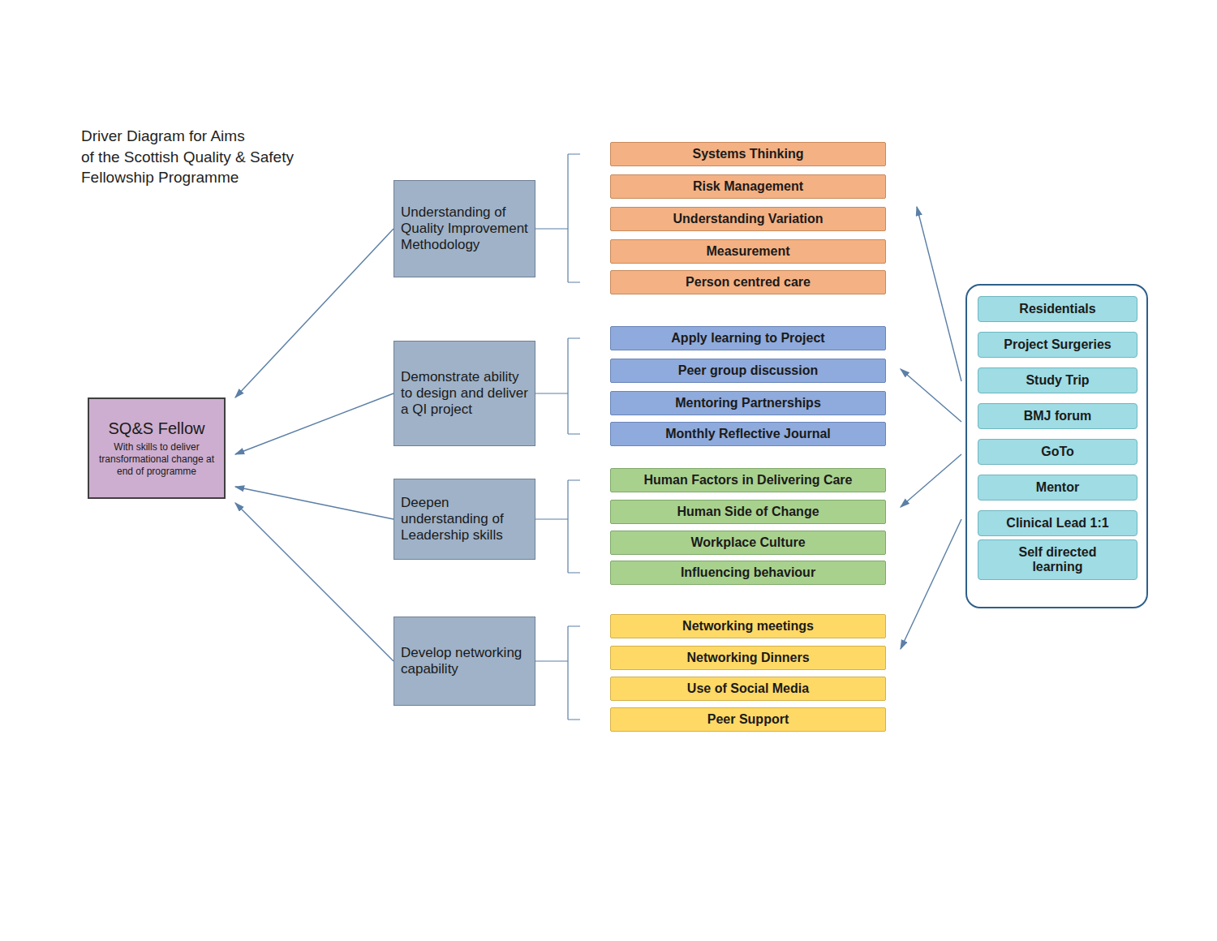Driver Diagram for Aims
of the Scottish Quality & Safety
Fellowship Programme
SQ&S Fellow
With skills to deliver transformational change at end of programme
Understanding of Quality Improvement Methodology
Demonstrate ability to design and deliver a QI project
Deepen understanding of Leadership skills
Develop networking capability
Systems Thinking
Risk Management
Understanding Variation
Measurement
Person centred care
Apply learning to Project
Peer group discussion
Mentoring Partnerships
Monthly Reflective Journal
Human Factors in Delivering Care
Human Side of Change
Workplace Culture
Influencing behaviour
Networking meetings
Networking Dinners
Use of Social Media
Peer Support
Residentials
Project Surgeries
Study Trip
BMJ forum
GoTo
Mentor
Clinical Lead 1:1
Self directed learning